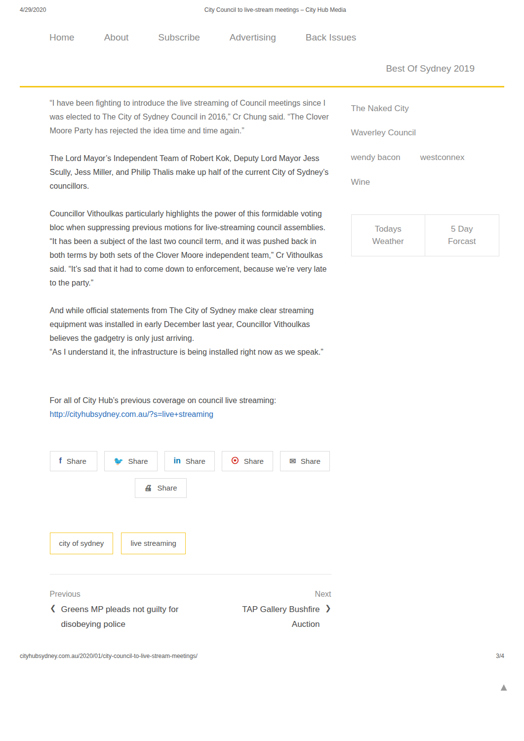4/29/2020 City Council to live-stream meetings – City Hub Media
Home About Subscribe Advertising Back Issues Best Of Sydney 2019
“I have been fighting to introduce the live streaming of Council meetings since I was elected to The City of Sydney Council in 2016,” Cr Chung said. “The Clover Moore Party has rejected the idea time and time again.”
The Lord Mayor’s Independent Team of Robert Kok, Deputy Lord Mayor Jess Scully, Jess Miller, and Philip Thalis make up half of the current City of Sydney’s councillors.
Councillor Vithoulkas particularly highlights the power of this formidable voting bloc when suppressing previous motions for live-streaming council assemblies. “It has been a subject of the last two council term, and it was pushed back in both terms by both sets of the Clover Moore independent team,” Cr Vithoulkas said. “It’s sad that it had to come down to enforcement, because we’re very late to the party.”
And while official statements from The City of Sydney make clear streaming equipment was installed in early December last year, Councillor Vithoulkas believes the gadgetry is only just arriving.
“As I understand it, the infrastructure is being installed right now as we speak.”
For all of City Hub’s previous coverage on council live streaming:
http://cityhubsydney.com.au/?s=live+streaming
f Share 🐦 Share in Share ⦿ Share ✉ Share
🖨 Share
city of sydney live streaming
Previous
❮Greens MP pleads not guilty for disobeying police
Next
TAP Gallery Bushfire Auction❯
The Naked City
Waverley Council
wendy bacon westconnex
Wine
Todays
Weather
5 Day
Forcast
▲
cityhubsydney.com.au/2020/01/city-council-to-live-stream-meetings/ 3/4